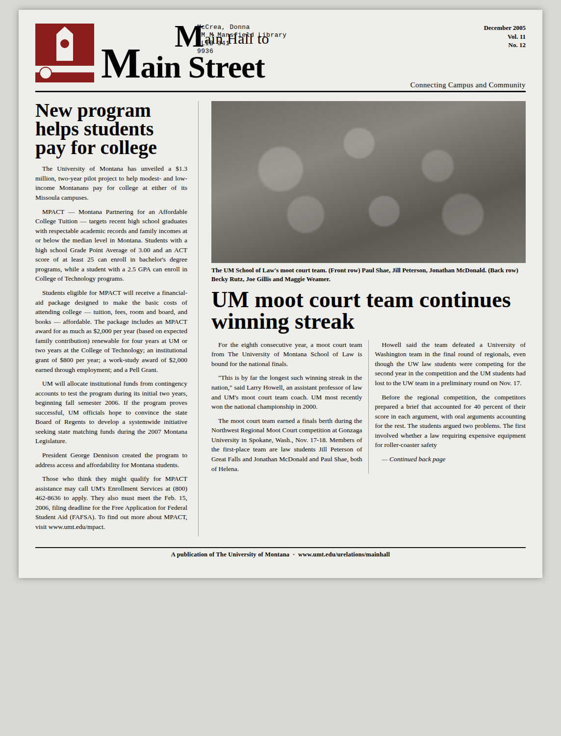Main Hall to
Main Street
Connecting Campus and Community
McCrea, Donna
UM M Mansfield Library
MLIB 341
9936
December 2005
Vol. 11
No. 12
New program helps students pay for college
The University of Montana has unveiled a $1.3 million, two-year pilot project to help modest- and low-income Montanans pay for college at either of its Missoula campuses.
MPACT — Montana Partnering for an Affordable College Tuition — targets recent high school graduates with respectable academic records and family incomes at or below the median level in Montana. Students with a high school Grade Point Average of 3.00 and an ACT score of at least 25 can enroll in bachelor's degree programs, while a student with a 2.5 GPA can enroll in College of Technology programs.
Students eligible for MPACT will receive a financial-aid package designed to make the basic costs of attending college — tuition, fees, room and board, and books — affordable. The package includes an MPACT award for as much as $2,000 per year (based on expected family contribution) renewable for four years at UM or two years at the College of Technology; an institutional grant of $800 per year; a work-study award of $2,000 earned through employment; and a Pell Grant.
UM will allocate institutional funds from contingency accounts to test the program during its initial two years, beginning fall semester 2006. If the program proves successful, UM officials hope to convince the state Board of Regents to develop a systemwide initiative seeking state matching funds during the 2007 Montana Legislature.
President George Dennison created the program to address access and affordability for Montana students.
Those who think they might qualify for MPACT assistance may call UM's Enrollment Services at (800) 462-8636 to apply. They also must meet the Feb. 15, 2006, filing deadline for the Free Application for Federal Student Aid (FAFSA). To find out more about MPACT, visit www.umt.edu/mpact.
The UM School of Law's moot court team. (Front row) Paul Shae, Jill Peterson, Jonathan McDonald. (Back row) Becky Rutz, Joe Gillis and Maggie Weamer.
UM moot court team continues winning streak
For the eighth consecutive year, a moot court team from The University of Montana School of Law is bound for the national finals.
"This is by far the longest such winning streak in the nation," said Larry Howell, an assistant professor of law and UM's moot court team coach. UM most recently won the national championship in 2000.
The moot court team earned a finals berth during the Northwest Regional Moot Court competition at Gonzaga University in Spokane, Wash., Nov. 17-18. Members of the first-place team are law students Jill Peterson of Great Falls and Jonathan McDonald and Paul Shae, both of Helena.
Howell said the team defeated a University of Washington team in the final round of regionals, even though the UW law students were competing for the second year in the competition and the UM students had lost to the UW team in a preliminary round on Nov. 17.
Before the regional competition, the competitors prepared a brief that accounted for 40 percent of their score in each argument, with oral arguments accounting for the rest. The students argued two problems. The first involved whether a law requiring expensive equipment for roller-coaster safety
— Continued back page
A publication of The University of Montana · www.umt.edu/urelations/mainhall